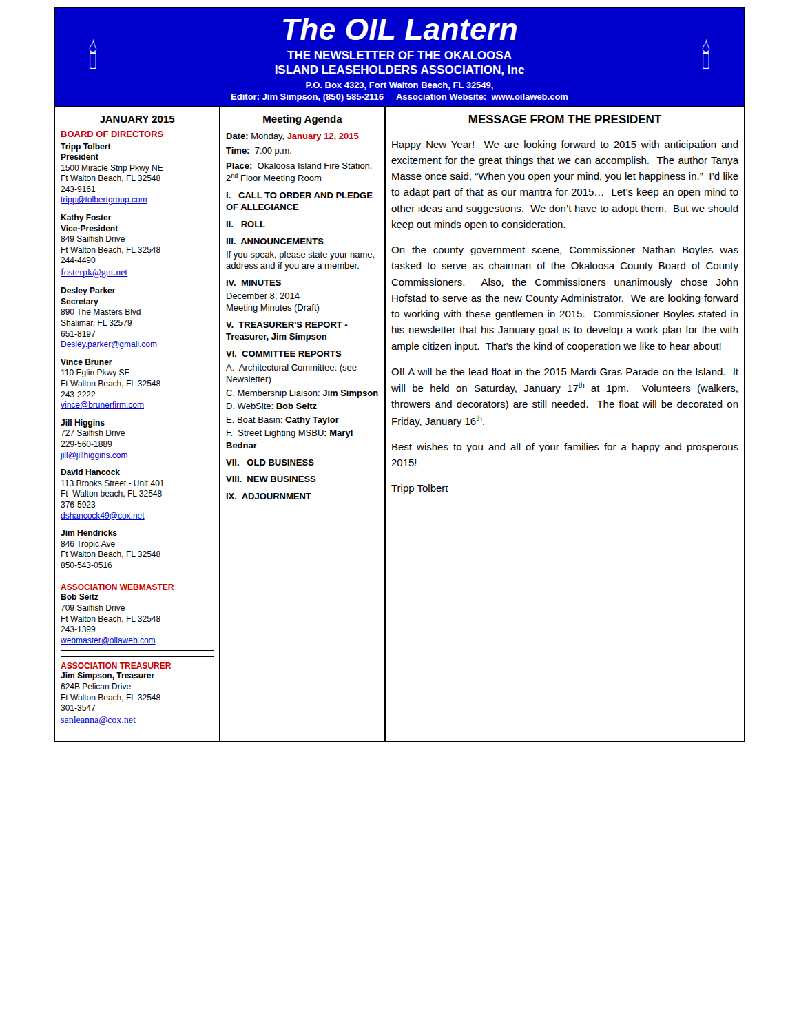🕯
The OIL Lantern
THE NEWSLETTER OF THE OKALOOSA
ISLAND LEASEHOLDERS ASSOCIATION, Inc
P.O. Box 4323, Fort Walton Beach, FL 32549,
Editor: Jim Simpson, (850) 585-2116 Association Website: www.oilaweb.com
🕯
JANUARY 2015
BOARD OF DIRECTORS
Tripp Tolbert
President
1500 Miracle Strip Pkwy NE
Ft Walton Beach, FL 32548
243-9161
tripp@tolbertgroup.com
Kathy Foster
Vice-President
849 Sailfish Drive
Ft Walton Beach, FL 32548
244-4490
fosterpk@gnt.net
Desley Parker
Secretary
890 The Masters Blvd
Shalimar, FL 32579
651-8197
Desley.parker@gmail.com
Vince Bruner
110 Eglin Pkwy SE
Ft Walton Beach, FL 32548
243-2222
vince@brunerfirm.com
Jill Higgins
727 Sailfish Drive
229-560-1889
jill@jillhiggins.com
David Hancock
113 Brooks Street - Unit 401
Ft Walton beach, FL 32548
376-5923
dshancock49@cox.net
Jim Hendricks
846 Tropic Ave
Ft Walton Beach, FL 32548
850-543-0516
ASSOCIATION WEBMASTER
Bob Seitz
709 Sailfish Drive
Ft Walton Beach, FL 32548
243-1399
webmaster@oilaweb.com
ASSOCIATION TREASURER
Jim Simpson, Treasurer
624B Pelican Drive
Ft Walton Beach, FL 32548
301-3547
sanleanna@cox.net
Meeting Agenda
Date: Monday, January 12, 2015
Time: 7:00 p.m.
Place: Okaloosa Island Fire Station, 2nd Floor Meeting Room
I. CALL TO ORDER AND PLEDGE OF ALLEGIANCE
II. ROLL
III. ANNOUNCEMENTS
If you speak, please state your name, address and if you are a member.
IV. MINUTES
December 8, 2014
Meeting Minutes (Draft)
V. TREASURER'S REPORT - Treasurer, Jim Simpson
VI. COMMITTEE REPORTS
A. Architectural Committee: (see Newsletter)
C. Membership Liaison: Jim Simpson
D. WebSite: Bob Seitz
E. Boat Basin: Cathy Taylor
F. Street Lighting MSBU: Maryl Bednar
VII. OLD BUSINESS
VIII. NEW BUSINESS
IX. ADJOURNMENT
MESSAGE FROM THE PRESIDENT
Happy New Year! We are looking forward to 2015 with anticipation and excitement for the great things that we can accomplish. The author Tanya Masse once said, “When you open your mind, you let happiness in.” I’d like to adapt part of that as our mantra for 2015… Let’s keep an open mind to other ideas and suggestions. We don’t have to adopt them. But we should keep out minds open to consideration.
On the county government scene, Commissioner Nathan Boyles was tasked to serve as chairman of the Okaloosa County Board of County Commissioners. Also, the Commissioners unanimously chose John Hofstad to serve as the new County Administrator. We are looking forward to working with these gentlemen in 2015. Commissioner Boyles stated in his newsletter that his January goal is to develop a work plan for the with ample citizen input. That’s the kind of cooperation we like to hear about!
OILA will be the lead float in the 2015 Mardi Gras Parade on the Island. It will be held on Saturday, January 17th at 1pm. Volunteers (walkers, throwers and decorators) are still needed. The float will be decorated on Friday, January 16th.
Best wishes to you and all of your families for a happy and prosperous 2015!
Tripp Tolbert